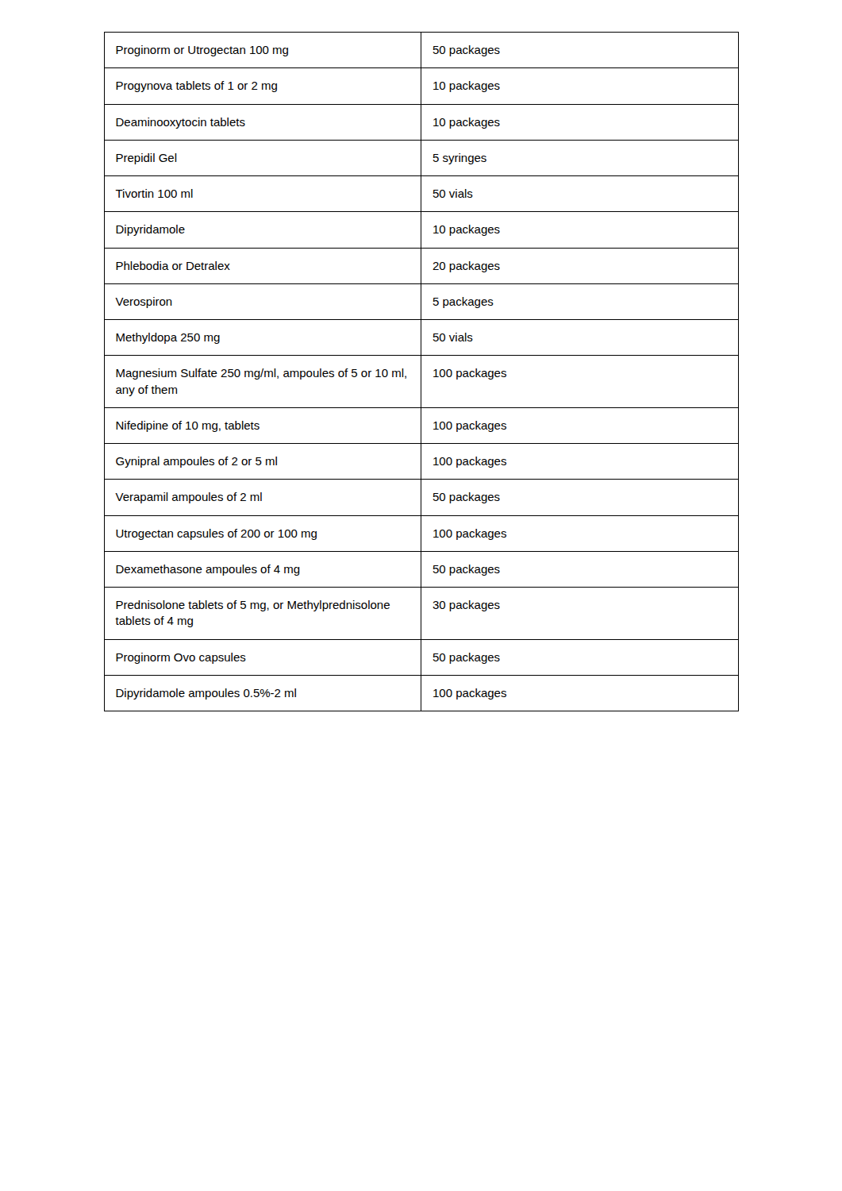| Proginorm or Utrogectan 100 mg | 50 packages |
| Progynova tablets of 1 or 2 mg | 10 packages |
| Deaminooxytocin tablets | 10 packages |
| Prepidil Gel | 5 syringes |
| Tivortin 100 ml | 50 vials |
| Dipyridamole | 10 packages |
| Phlebodia or Detralex | 20 packages |
| Verospiron | 5 packages |
| Methyldopa 250 mg | 50 vials |
| Magnesium Sulfate 250 mg/ml, ampoules of 5 or 10 ml, any of them | 100 packages |
| Nifedipine of 10 mg, tablets | 100 packages |
| Gynipral ampoules of 2 or 5 ml | 100 packages |
| Verapamil ampoules of 2 ml | 50 packages |
| Utrogectan capsules of 200 or 100 mg | 100 packages |
| Dexamethasone ampoules of 4 mg | 50 packages |
| Prednisolone tablets of 5 mg, or Methylprednisolone tablets of 4 mg | 30 packages |
| Proginorm Ovo capsules | 50 packages |
| Dipyridamole ampoules 0.5%-2 ml | 100 packages |